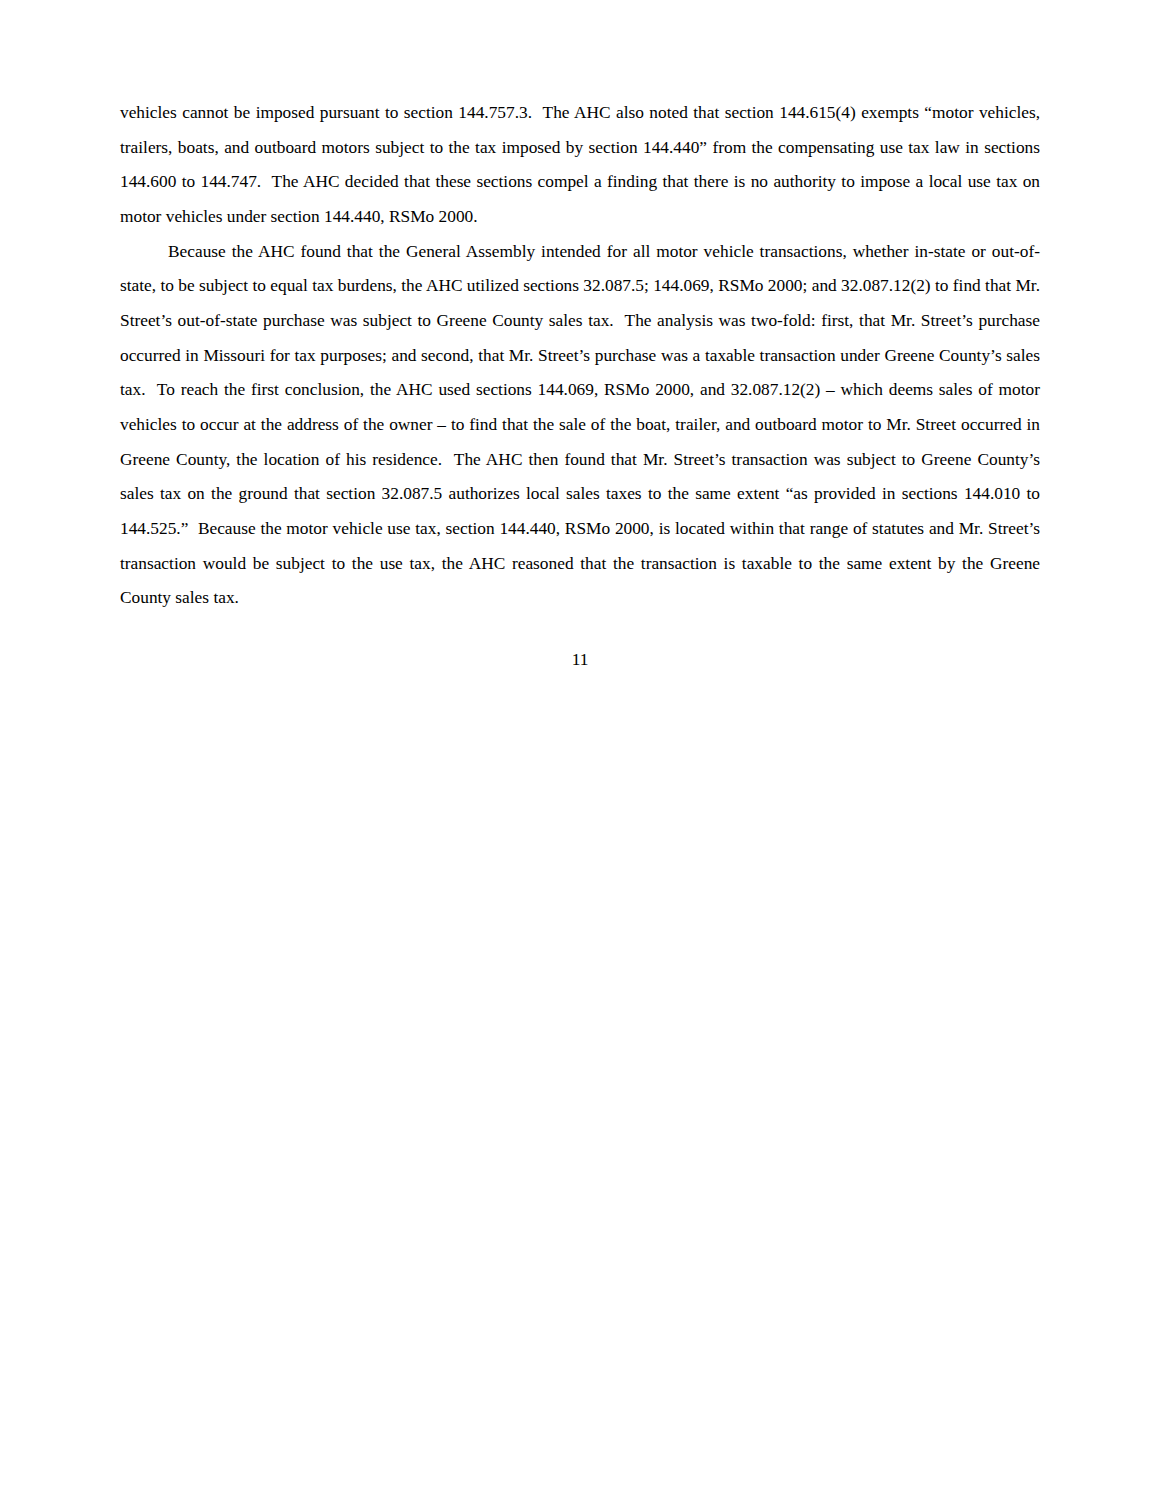vehicles cannot be imposed pursuant to section 144.757.3. The AHC also noted that section 144.615(4) exempts “motor vehicles, trailers, boats, and outboard motors subject to the tax imposed by section 144.440” from the compensating use tax law in sections 144.600 to 144.747. The AHC decided that these sections compel a finding that there is no authority to impose a local use tax on motor vehicles under section 144.440, RSMo 2000.
Because the AHC found that the General Assembly intended for all motor vehicle transactions, whether in-state or out-of-state, to be subject to equal tax burdens, the AHC utilized sections 32.087.5; 144.069, RSMo 2000; and 32.087.12(2) to find that Mr. Street’s out-of-state purchase was subject to Greene County sales tax. The analysis was two-fold: first, that Mr. Street’s purchase occurred in Missouri for tax purposes; and second, that Mr. Street’s purchase was a taxable transaction under Greene County’s sales tax. To reach the first conclusion, the AHC used sections 144.069, RSMo 2000, and 32.087.12(2) – which deems sales of motor vehicles to occur at the address of the owner – to find that the sale of the boat, trailer, and outboard motor to Mr. Street occurred in Greene County, the location of his residence. The AHC then found that Mr. Street’s transaction was subject to Greene County’s sales tax on the ground that section 32.087.5 authorizes local sales taxes to the same extent “as provided in sections 144.010 to 144.525.” Because the motor vehicle use tax, section 144.440, RSMo 2000, is located within that range of statutes and Mr. Street’s transaction would be subject to the use tax, the AHC reasoned that the transaction is taxable to the same extent by the Greene County sales tax.
11